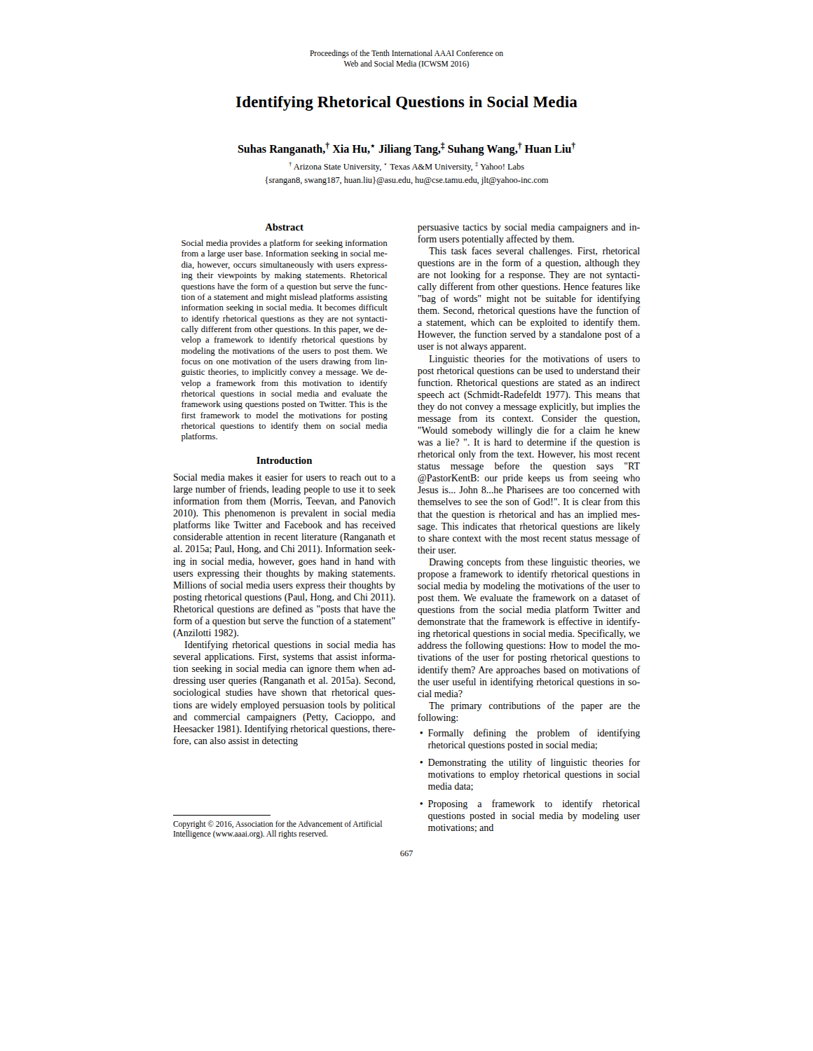Proceedings of the Tenth International AAAI Conference on
Web and Social Media (ICWSM 2016)
Identifying Rhetorical Questions in Social Media
Suhas Ranganath,† Xia Hu,⋆ Jiliang Tang,‡ Suhang Wang,† Huan Liu†
† Arizona State University, ⋆ Texas A&M University, ‡ Yahoo! Labs
{srangan8, swang187, huan.liu}@asu.edu, hu@cse.tamu.edu, jlt@yahoo-inc.com
Abstract
Social media provides a platform for seeking information from a large user base. Information seeking in social media, however, occurs simultaneously with users expressing their viewpoints by making statements. Rhetorical questions have the form of a question but serve the function of a statement and might mislead platforms assisting information seeking in social media. It becomes difficult to identify rhetorical questions as they are not syntactically different from other questions. In this paper, we develop a framework to identify rhetorical questions by modeling the motivations of the users to post them. We focus on one motivation of the users drawing from linguistic theories, to implicitly convey a message. We develop a framework from this motivation to identify rhetorical questions in social media and evaluate the framework using questions posted on Twitter. This is the first framework to model the motivations for posting rhetorical questions to identify them on social media platforms.
Introduction
Social media makes it easier for users to reach out to a large number of friends, leading people to use it to seek information from them (Morris, Teevan, and Panovich 2010). This phenomenon is prevalent in social media platforms like Twitter and Facebook and has received considerable attention in recent literature (Ranganath et al. 2015a; Paul, Hong, and Chi 2011). Information seeking in social media, however, goes hand in hand with users expressing their thoughts by making statements. Millions of social media users express their thoughts by posting rhetorical questions (Paul, Hong, and Chi 2011). Rhetorical questions are defined as "posts that have the form of a question but serve the function of a statement" (Anzilotti 1982).
Identifying rhetorical questions in social media has several applications. First, systems that assist information seeking in social media can ignore them when addressing user queries (Ranganath et al. 2015a). Second, sociological studies have shown that rhetorical questions are widely employed persuasion tools by political and commercial campaigners (Petty, Cacioppo, and Heesacker 1981). Identifying rhetorical questions, therefore, can also assist in detecting
Copyright © 2016, Association for the Advancement of Artificial Intelligence (www.aaai.org). All rights reserved.
persuasive tactics by social media campaigners and inform users potentially affected by them.
This task faces several challenges. First, rhetorical questions are in the form of a question, although they are not looking for a response. They are not syntactically different from other questions. Hence features like "bag of words" might not be suitable for identifying them. Second, rhetorical questions have the function of a statement, which can be exploited to identify them. However, the function served by a standalone post of a user is not always apparent.
Linguistic theories for the motivations of users to post rhetorical questions can be used to understand their function. Rhetorical questions are stated as an indirect speech act (Schmidt-Radefeldt 1977). This means that they do not convey a message explicitly, but implies the message from its context. Consider the question, "Would somebody willingly die for a claim he knew was a lie? ". It is hard to determine if the question is rhetorical only from the text. However, his most recent status message before the question says "RT @PastorKentB: our pride keeps us from seeing who Jesus is... John 8...he Pharisees are too concerned with themselves to see the son of God!". It is clear from this that the question is rhetorical and has an implied message. This indicates that rhetorical questions are likely to share context with the most recent status message of their user.
Drawing concepts from these linguistic theories, we propose a framework to identify rhetorical questions in social media by modeling the motivations of the user to post them. We evaluate the framework on a dataset of questions from the social media platform Twitter and demonstrate that the framework is effective in identifying rhetorical questions in social media. Specifically, we address the following questions: How to model the motivations of the user for posting rhetorical questions to identify them? Are approaches based on motivations of the user useful in identifying rhetorical questions in social media?
The primary contributions of the paper are the following:
Formally defining the problem of identifying rhetorical questions posted in social media;
Demonstrating the utility of linguistic theories for motivations to employ rhetorical questions in social media data;
Proposing a framework to identify rhetorical questions posted in social media by modeling user motivations; and
667